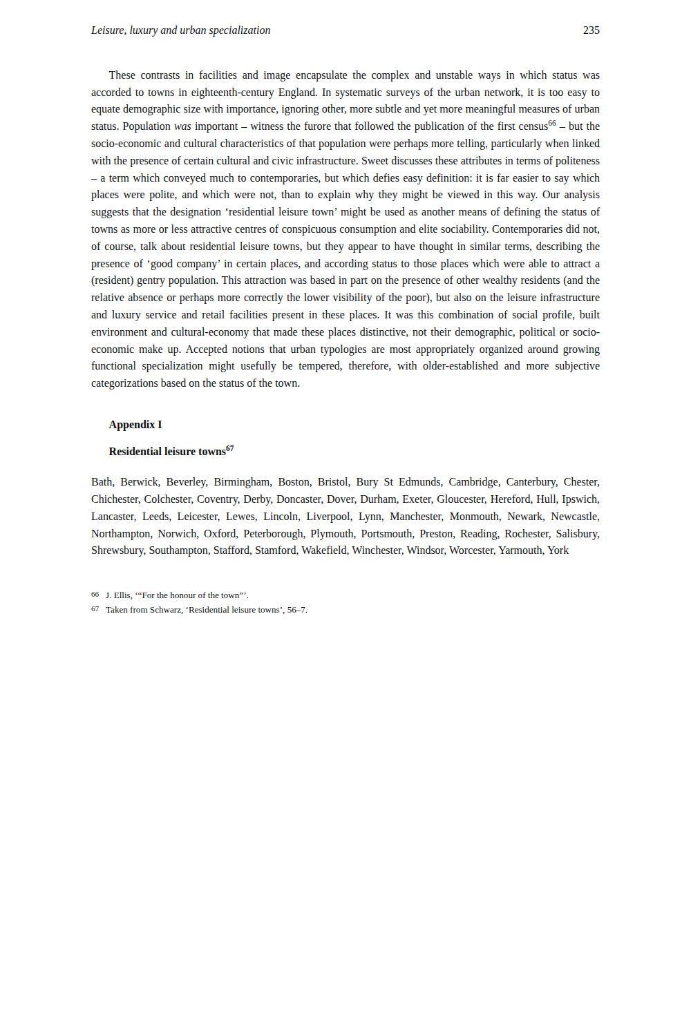Leisure, luxury and urban specialization 235
These contrasts in facilities and image encapsulate the complex and unstable ways in which status was accorded to towns in eighteenth-century England. In systematic surveys of the urban network, it is too easy to equate demographic size with importance, ignoring other, more subtle and yet more meaningful measures of urban status. Population was important – witness the furore that followed the publication of the first census66 – but the socio-economic and cultural characteristics of that population were perhaps more telling, particularly when linked with the presence of certain cultural and civic infrastructure. Sweet discusses these attributes in terms of politeness – a term which conveyed much to contemporaries, but which defies easy definition: it is far easier to say which places were polite, and which were not, than to explain why they might be viewed in this way. Our analysis suggests that the designation ‘residential leisure town’ might be used as another means of defining the status of towns as more or less attractive centres of conspicuous consumption and elite sociability. Contemporaries did not, of course, talk about residential leisure towns, but they appear to have thought in similar terms, describing the presence of ‘good company’ in certain places, and according status to those places which were able to attract a (resident) gentry population. This attraction was based in part on the presence of other wealthy residents (and the relative absence or perhaps more correctly the lower visibility of the poor), but also on the leisure infrastructure and luxury service and retail facilities present in these places. It was this combination of social profile, built environment and cultural-economy that made these places distinctive, not their demographic, political or socio-economic make up. Accepted notions that urban typologies are most appropriately organized around growing functional specialization might usefully be tempered, therefore, with older-established and more subjective categorizations based on the status of the town.
Appendix I
Residential leisure towns67
Bath, Berwick, Beverley, Birmingham, Boston, Bristol, Bury St Edmunds, Cambridge, Canterbury, Chester, Chichester, Colchester, Coventry, Derby, Doncaster, Dover, Durham, Exeter, Gloucester, Hereford, Hull, Ipswich, Lancaster, Leeds, Leicester, Lewes, Lincoln, Liverpool, Lynn, Manchester, Monmouth, Newark, Newcastle, Northampton, Norwich, Oxford, Peterborough, Plymouth, Portsmouth, Preston, Reading, Rochester, Salisbury, Shrewsbury, Southampton, Stafford, Stamford, Wakefield, Winchester, Windsor, Worcester, Yarmouth, York
66 J. Ellis, ‘“For the honour of the town”’.
67 Taken from Schwarz, ‘Residential leisure towns’, 56–7.